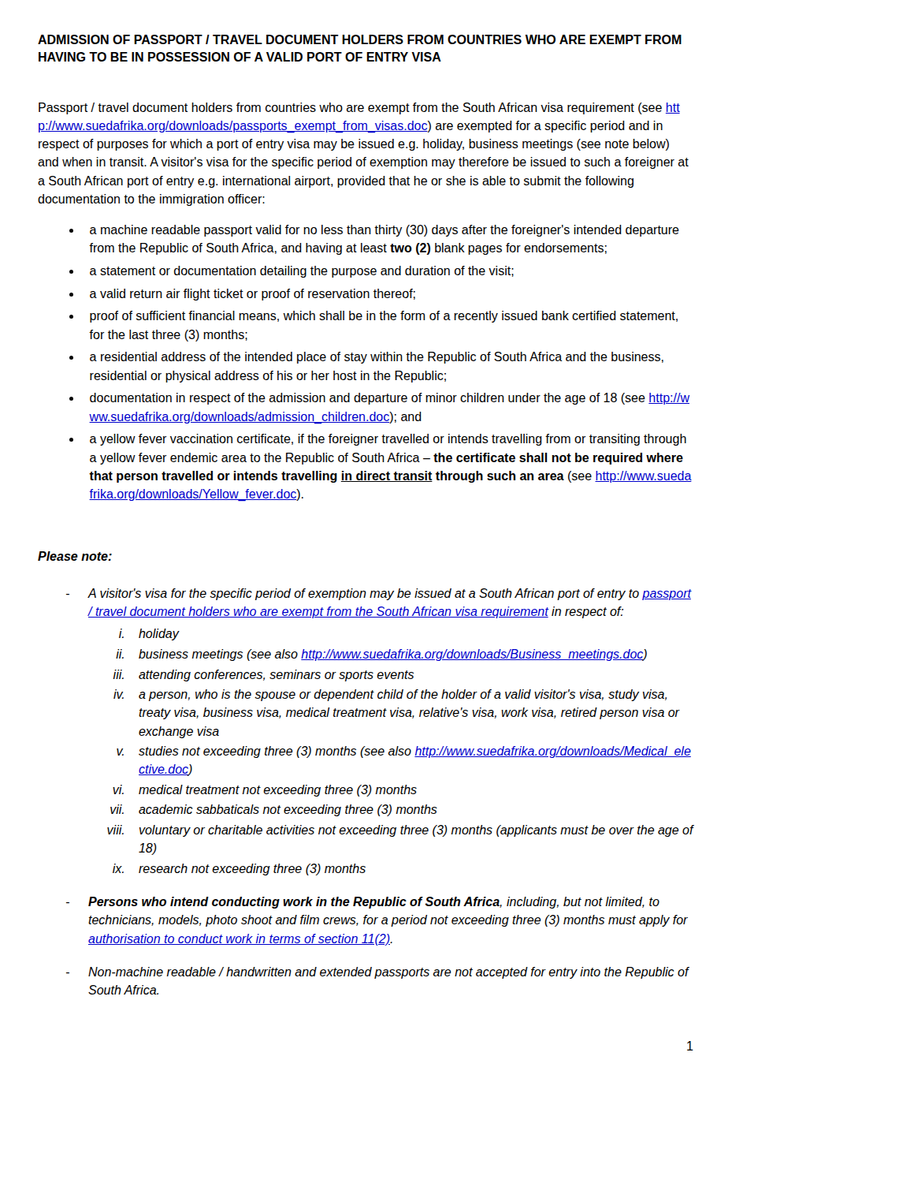Admission of passport / travel document holders from countries who are exempt from having to be in possession of a valid port of entry visa
Passport / travel document holders from countries who are exempt from the South African visa requirement (see http://www.suedafrika.org/downloads/passports_exempt_from_visas.doc) are exempted for a specific period and in respect of purposes for which a port of entry visa may be issued e.g. holiday, business meetings (see note below) and when in transit. A visitor's visa for the specific period of exemption may therefore be issued to such a foreigner at a South African port of entry e.g. international airport, provided that he or she is able to submit the following documentation to the immigration officer:
a machine readable passport valid for no less than thirty (30) days after the foreigner's intended departure from the Republic of South Africa, and having at least two (2) blank pages for endorsements;
a statement or documentation detailing the purpose and duration of the visit;
a valid return air flight ticket or proof of reservation thereof;
proof of sufficient financial means, which shall be in the form of a recently issued bank certified statement, for the last three (3) months;
a residential address of the intended place of stay within the Republic of South Africa and the business, residential or physical address of his or her host in the Republic;
documentation in respect of the admission and departure of minor children under the age of 18 (see http://www.suedafrika.org/downloads/admission_children.doc); and
a yellow fever vaccination certificate, if the foreigner travelled or intends travelling from or transiting through a yellow fever endemic area to the Republic of South Africa – the certificate shall not be required where that person travelled or intends travelling in direct transit through such an area (see http://www.suedafrika.org/downloads/Yellow_fever.doc).
Please note:
A visitor's visa for the specific period of exemption may be issued at a South African port of entry to passport / travel document holders who are exempt from the South African visa requirement in respect of:
holiday
business meetings (see also http://www.suedafrika.org/downloads/Business_meetings.doc)
attending conferences, seminars or sports events
a person, who is the spouse or dependent child of the holder of a valid visitor's visa, study visa, treaty visa, business visa, medical treatment visa, relative's visa, work visa, retired person visa or exchange visa
studies not exceeding three (3) months (see also http://www.suedafrika.org/downloads/Medical_elective.doc)
medical treatment not exceeding three (3) months
academic sabbaticals not exceeding three (3) months
voluntary or charitable activities not exceeding three (3) months (applicants must be over the age of 18)
research not exceeding three (3) months
Persons who intend conducting work in the Republic of South Africa, including, but not limited, to technicians, models, photo shoot and film crews, for a period not exceeding three (3) months must apply for authorisation to conduct work in terms of section 11(2).
Non-machine readable / handwritten and extended passports are not accepted for entry into the Republic of South Africa.
1